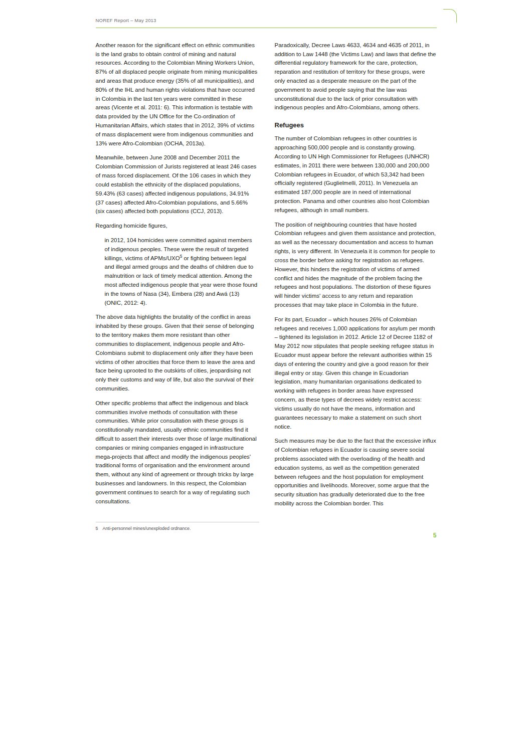NOREF Report – May 2013
Another reason for the significant effect on ethnic communities is the land grabs to obtain control of mining and natural resources. According to the Colombian Mining Workers Union, 87% of all displaced people originate from mining municipalities and areas that produce energy (35% of all municipalities), and 80% of the IHL and human rights violations that have occurred in Colombia in the last ten years were committed in these areas (Vicente et al. 2011: 6). This information is testable with data provided by the UN Office for the Co-ordination of Humanitarian Affairs, which states that in 2012, 39% of victims of mass displacement were from indigenous communities and 13% were Afro-Colombian (OCHA, 2013a).
Meanwhile, between June 2008 and December 2011 the Colombian Commission of Jurists registered at least 246 cases of mass forced displacement. Of the 106 cases in which they could establish the ethnicity of the displaced populations, 59.43% (63 cases) affected indigenous populations, 34.91% (37 cases) affected Afro-Colombian populations, and 5.66% (six cases) affected both populations (CCJ, 2013).
Regarding homicide figures,
in 2012, 104 homicides were committed against members of indigenous peoples. These were the result of targeted killings, victims of APMs/UXO5 or fighting between legal and illegal armed groups and the deaths of children due to malnutrition or lack of timely medical attention. Among the most affected indigenous people that year were those found in the towns of Nasa (34), Embera (28) and Awá (13) (ONIC, 2012: 4).
The above data highlights the brutality of the conflict in areas inhabited by these groups. Given that their sense of belonging to the territory makes them more resistant than other communities to displacement, indigenous people and Afro-Colombians submit to displacement only after they have been victims of other atrocities that force them to leave the area and face being uprooted to the outskirts of cities, jeopardising not only their customs and way of life, but also the survival of their communities.
Other specific problems that affect the indigenous and black communities involve methods of consultation with these communities. While prior consultation with these groups is constitutionally mandated, usually ethnic communities find it difficult to assert their interests over those of large multinational companies or mining companies engaged in infrastructure mega-projects that affect and modify the indigenous peoples' traditional forms of organisation and the environment around them, without any kind of agreement or through tricks by large businesses and landowners. In this respect, the Colombian government continues to search for a way of regulating such consultations.
Paradoxically, Decree Laws 4633, 4634 and 4635 of 2011, in addition to Law 1448 (the Victims Law) and laws that define the differential regulatory framework for the care, protection, reparation and restitution of territory for these groups, were only enacted as a desperate measure on the part of the government to avoid people saying that the law was unconstitutional due to the lack of prior consultation with indigenous peoples and Afro-Colombians, among others.
Refugees
The number of Colombian refugees in other countries is approaching 500,000 people and is constantly growing. According to UN High Commissioner for Refugees (UNHCR) estimates, in 2011 there were between 130,000 and 200,000 Colombian refugees in Ecuador, of which 53,342 had been officially registered (Guglielmelli, 2011). In Venezuela an estimated 187,000 people are in need of international protection. Panama and other countries also host Colombian refugees, although in small numbers.
The position of neighbouring countries that have hosted Colombian refugees and given them assistance and protection, as well as the necessary documentation and access to human rights, is very different. In Venezuela it is common for people to cross the border before asking for registration as refugees. However, this hinders the registration of victims of armed conflict and hides the magnitude of the problem facing the refugees and host populations. The distortion of these figures will hinder victims' access to any return and reparation processes that may take place in Colombia in the future.
For its part, Ecuador – which houses 26% of Colombian refugees and receives 1,000 applications for asylum per month – tightened its legislation in 2012. Article 12 of Decree 1182 of May 2012 now stipulates that people seeking refugee status in Ecuador must appear before the relevant authorities within 15 days of entering the country and give a good reason for their illegal entry or stay. Given this change in Ecuadorian legislation, many humanitarian organisations dedicated to working with refugees in border areas have expressed concern, as these types of decrees widely restrict access: victims usually do not have the means, information and guarantees necessary to make a statement on such short notice.
Such measures may be due to the fact that the excessive influx of Colombian refugees in Ecuador is causing severe social problems associated with the overloading of the health and education systems, as well as the competition generated between refugees and the host population for employment opportunities and livelihoods. Moreover, some argue that the security situation has gradually deteriorated due to the free mobility across the Colombian border. This
5 Anti-personnel mines/unexploded ordnance.
5